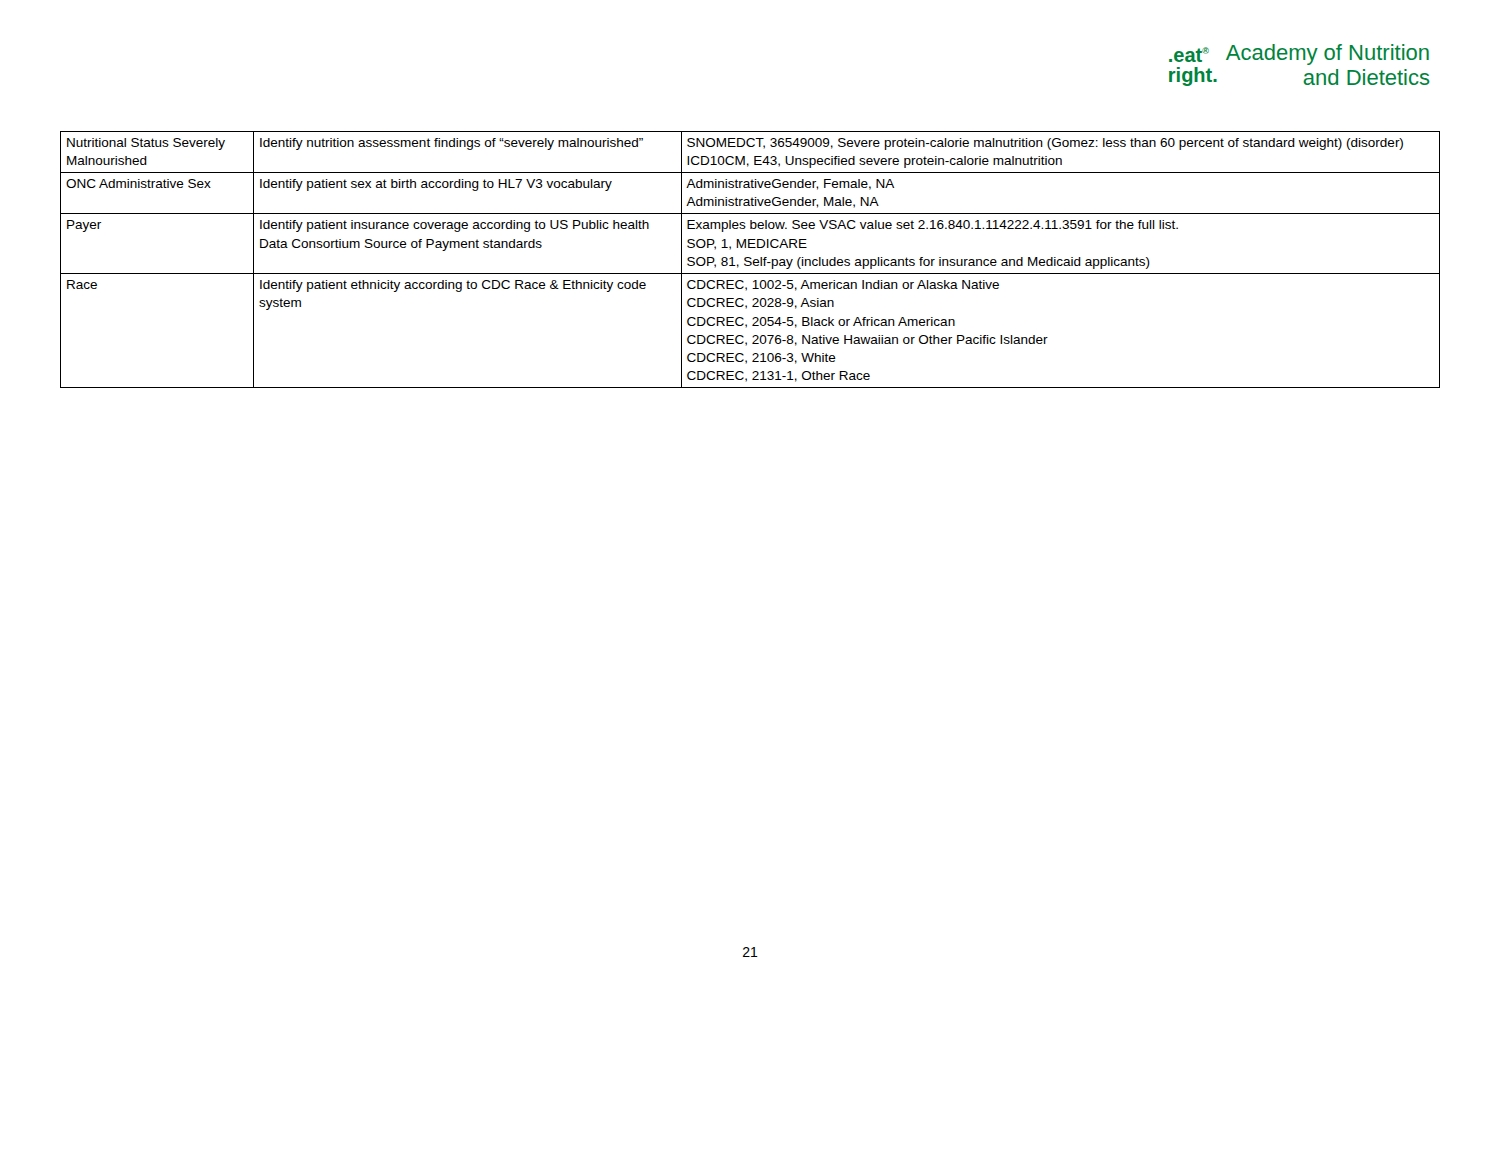.eat®
right.
Academy of Nutrition
and Dietetics
| Nutritional Status Severely Malnourished | Identify nutrition assessment findings of “severely malnourished” | SNOMEDCT, 36549009, Severe protein-calorie malnutrition (Gomez: less than 60 percent of standard weight) (disorder) ICD10CM, E43, Unspecified severe protein-calorie malnutrition |
| ONC Administrative Sex | Identify patient sex at birth according to HL7 V3 vocabulary | AdministrativeGender, Female, NA AdministrativeGender, Male, NA |
| Payer | Identify patient insurance coverage according to US Public health Data Consortium Source of Payment standards | Examples below. See VSAC value set 2.16.840.1.114222.4.11.3591 for the full list. SOP, 1, MEDICARE SOP, 81, Self-pay (includes applicants for insurance and Medicaid applicants) |
| Race | Identify patient ethnicity according to CDC Race & Ethnicity code system | CDCREC, 1002-5, American Indian or Alaska Native CDCREC, 2028-9, Asian CDCREC, 2054-5, Black or African American CDCREC, 2076-8, Native Hawaiian or Other Pacific Islander CDCREC, 2106-3, White CDCREC, 2131-1, Other Race |
21